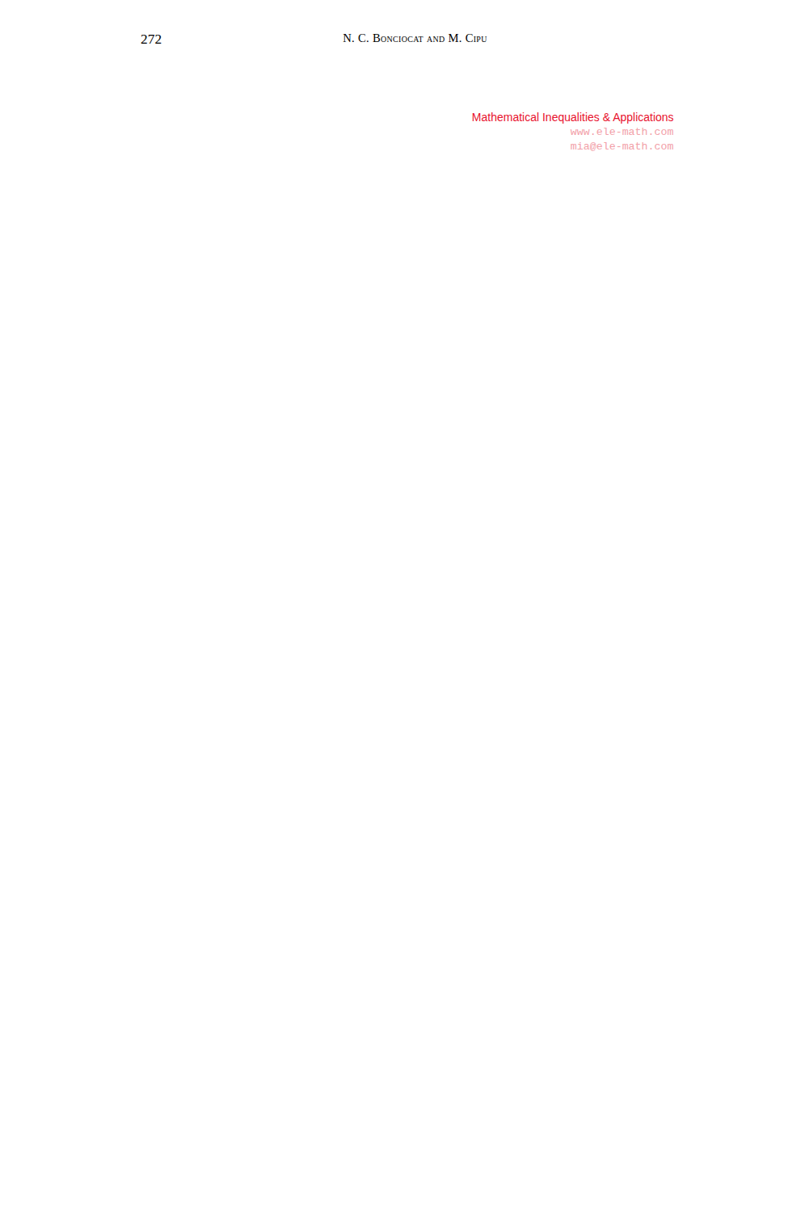272
N. C. Bonciocat and M. Cipu
Mathematical Inequalities & Applications
www.ele-math.com
mia@ele-math.com